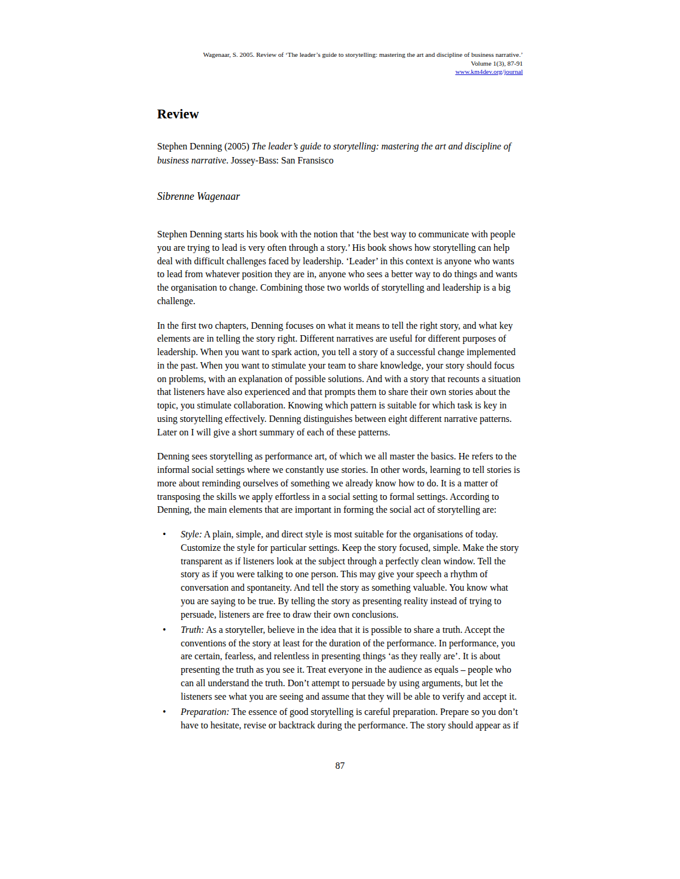Wagenaar, S. 2005. Review of ‘The leader’s guide to storytelling: mastering the art and discipline of business narrative.’
Volume 1(3), 87-91
www.km4dev.org/journal
Review
Stephen Denning (2005) The leader’s guide to storytelling: mastering the art and discipline of business narrative. Jossey-Bass: San Fransisco
Sibrenne Wagenaar
Stephen Denning starts his book with the notion that ‘the best way to communicate with people you are trying to lead is very often through a story.’ His book shows how storytelling can help deal with difficult challenges faced by leadership. ‘Leader’ in this context is anyone who wants to lead from whatever position they are in, anyone who sees a better way to do things and wants the organisation to change. Combining those two worlds of storytelling and leadership is a big challenge.
In the first two chapters, Denning focuses on what it means to tell the right story, and what key elements are in telling the story right. Different narratives are useful for different purposes of leadership. When you want to spark action, you tell a story of a successful change implemented in the past. When you want to stimulate your team to share knowledge, your story should focus on problems, with an explanation of possible solutions. And with a story that recounts a situation that listeners have also experienced and that prompts them to share their own stories about the topic, you stimulate collaboration. Knowing which pattern is suitable for which task is key in using storytelling effectively. Denning distinguishes between eight different narrative patterns. Later on I will give a short summary of each of these patterns.
Denning sees storytelling as performance art, of which we all master the basics. He refers to the informal social settings where we constantly use stories. In other words, learning to tell stories is more about reminding ourselves of something we already know how to do. It is a matter of transposing the skills we apply effortless in a social setting to formal settings. According to Denning, the main elements that are important in forming the social act of storytelling are:
Style: A plain, simple, and direct style is most suitable for the organisations of today. Customize the style for particular settings. Keep the story focused, simple. Make the story transparent as if listeners look at the subject through a perfectly clean window. Tell the story as if you were talking to one person. This may give your speech a rhythm of conversation and spontaneity. And tell the story as something valuable. You know what you are saying to be true. By telling the story as presenting reality instead of trying to persuade, listeners are free to draw their own conclusions.
Truth: As a storyteller, believe in the idea that it is possible to share a truth. Accept the conventions of the story at least for the duration of the performance. In performance, you are certain, fearless, and relentless in presenting things ‘as they really are’. It is about presenting the truth as you see it. Treat everyone in the audience as equals – people who can all understand the truth. Don’t attempt to persuade by using arguments, but let the listeners see what you are seeing and assume that they will be able to verify and accept it.
Preparation: The essence of good storytelling is careful preparation. Prepare so you don’t have to hesitate, revise or backtrack during the performance. The story should appear as if
87